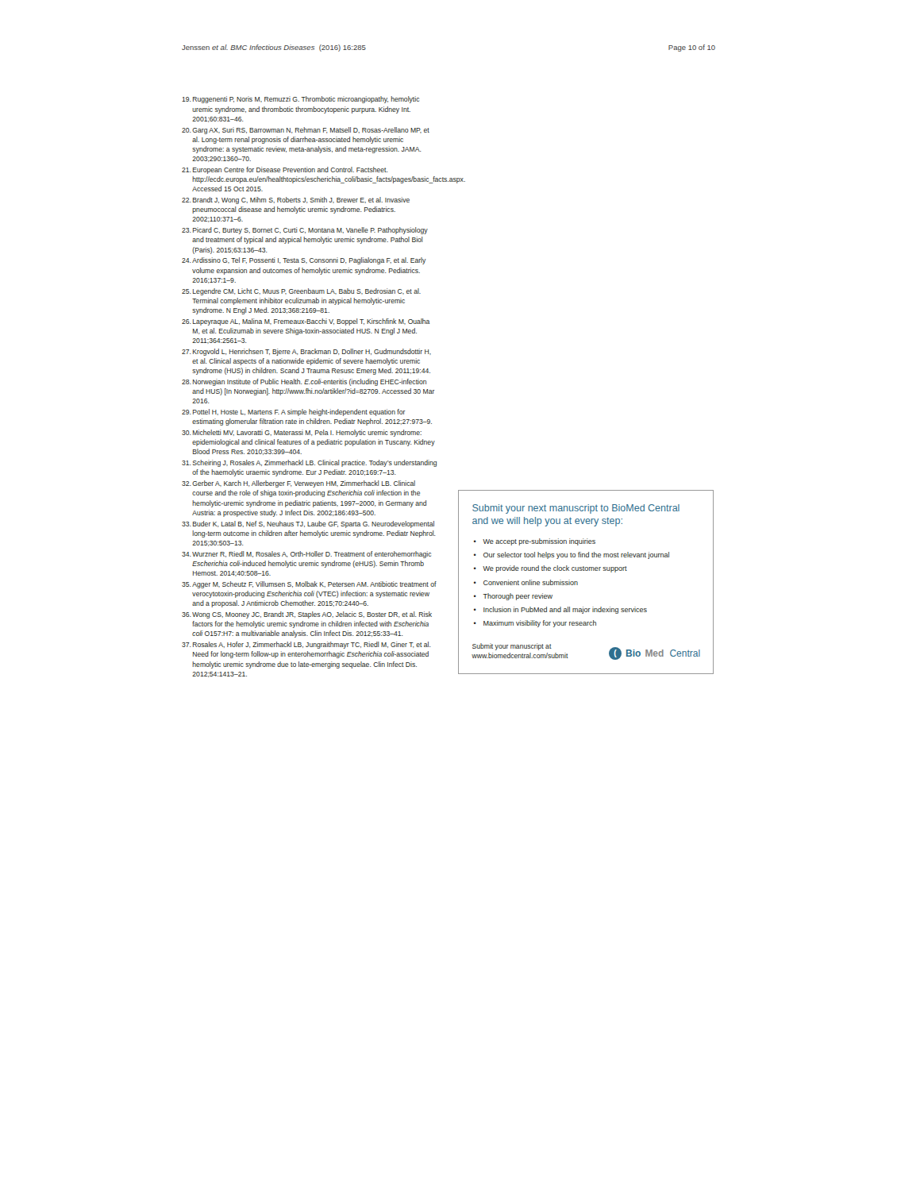Jenssen et al. BMC Infectious Diseases (2016) 16:285
Page 10 of 10
19. Ruggenenti P, Noris M, Remuzzi G. Thrombotic microangiopathy, hemolytic uremic syndrome, and thrombotic thrombocytopenic purpura. Kidney Int. 2001;60:831–46.
20. Garg AX, Suri RS, Barrowman N, Rehman F, Matsell D, Rosas-Arellano MP, et al. Long-term renal prognosis of diarrhea-associated hemolytic uremic syndrome: a systematic review, meta-analysis, and meta-regression. JAMA. 2003;290:1360–70.
21. European Centre for Disease Prevention and Control. Factsheet. http://ecdc.europa.eu/en/healthtopics/escherichia_coli/basic_facts/pages/basic_facts.aspx. Accessed 15 Oct 2015.
22. Brandt J, Wong C, Mihm S, Roberts J, Smith J, Brewer E, et al. Invasive pneumococcal disease and hemolytic uremic syndrome. Pediatrics. 2002;110:371–6.
23. Picard C, Burtey S, Bornet C, Curti C, Montana M, Vanelle P. Pathophysiology and treatment of typical and atypical hemolytic uremic syndrome. Pathol Biol (Paris). 2015;63:136–43.
24. Ardissino G, Tel F, Possenti I, Testa S, Consonni D, Paglialonga F, et al. Early volume expansion and outcomes of hemolytic uremic syndrome. Pediatrics. 2016;137:1–9.
25. Legendre CM, Licht C, Muus P, Greenbaum LA, Babu S, Bedrosian C, et al. Terminal complement inhibitor eculizumab in atypical hemolytic-uremic syndrome. N Engl J Med. 2013;368:2169–81.
26. Lapeyraque AL, Malina M, Fremeaux-Bacchi V, Boppel T, Kirschfink M, Oualha M, et al. Eculizumab in severe Shiga-toxin-associated HUS. N Engl J Med. 2011;364:2561–3.
27. Krogvold L, Henrichsen T, Bjerre A, Brackman D, Dollner H, Gudmundsdottir H, et al. Clinical aspects of a nationwide epidemic of severe haemolytic uremic syndrome (HUS) in children. Scand J Trauma Resusc Emerg Med. 2011;19:44.
28. Norwegian Institute of Public Health. E.coli-enteritis (including EHEC-infection and HUS) [In Norwegian]. http://www.fhi.no/artikler/?id=82709. Accessed 30 Mar 2016.
29. Pottel H, Hoste L, Martens F. A simple height-independent equation for estimating glomerular filtration rate in children. Pediatr Nephrol. 2012;27:973–9.
30. Micheletti MV, Lavoratti G, Materassi M, Pela I. Hemolytic uremic syndrome: epidemiological and clinical features of a pediatric population in Tuscany. Kidney Blood Press Res. 2010;33:399–404.
31. Scheiring J, Rosales A, Zimmerhackl LB. Clinical practice. Today’s understanding of the haemolytic uraemic syndrome. Eur J Pediatr. 2010;169:7–13.
32. Gerber A, Karch H, Allerberger F, Verweyen HM, Zimmerhackl LB. Clinical course and the role of shiga toxin-producing Escherichia coli infection in the hemolytic-uremic syndrome in pediatric patients, 1997–2000, in Germany and Austria: a prospective study. J Infect Dis. 2002;186:493–500.
33. Buder K, Latal B, Nef S, Neuhaus TJ, Laube GF, Sparta G. Neurodevelopmental long-term outcome in children after hemolytic uremic syndrome. Pediatr Nephrol. 2015;30:503–13.
34. Wurzner R, Riedl M, Rosales A, Orth-Holler D. Treatment of enterohemorrhagic Escherichia coli-induced hemolytic uremic syndrome (eHUS). Semin Thromb Hemost. 2014;40:508–16.
35. Agger M, Scheutz F, Villumsen S, Molbak K, Petersen AM. Antibiotic treatment of verocytotoxin-producing Escherichia coli (VTEC) infection: a systematic review and a proposal. J Antimicrob Chemother. 2015;70:2440–6.
36. Wong CS, Mooney JC, Brandt JR, Staples AO, Jelacic S, Boster DR, et al. Risk factors for the hemolytic uremic syndrome in children infected with Escherichia coli O157:H7: a multivariable analysis. Clin Infect Dis. 2012;55:33–41.
37. Rosales A, Hofer J, Zimmerhackl LB, Jungraithmayr TC, Riedl M, Giner T, et al. Need for long-term follow-up in enterohemorrhagic Escherichia coli-associated hemolytic uremic syndrome due to late-emerging sequelae. Clin Infect Dis. 2012;54:1413–21.
Submit your next manuscript to BioMed Central
and we will help you at every step:
We accept pre-submission inquiries
Our selector tool helps you to find the most relevant journal
We provide round the clock customer support
Convenient online submission
Thorough peer review
Inclusion in PubMed and all major indexing services
Maximum visibility for your research
Submit your manuscript at
www.biomedcentral.com/submit
(Bio Med Central